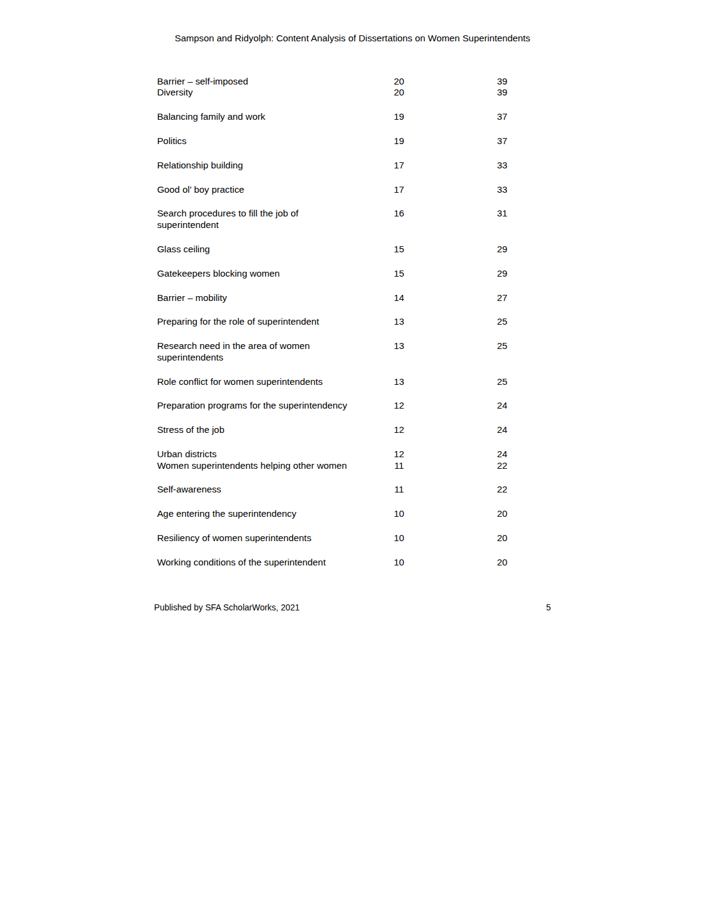Sampson and Ridyolph: Content Analysis of Dissertations on Women Superintendents
| Barrier – self-imposed | 20 | 39 |
| Diversity | 20 | 39 |
| Balancing family and work | 19 | 37 |
| Politics | 19 | 37 |
| Relationship building | 17 | 33 |
| Good ol’ boy practice | 17 | 33 |
| Search procedures to fill the job of superintendent | 16 | 31 |
| Glass ceiling | 15 | 29 |
| Gatekeepers blocking women | 15 | 29 |
| Barrier – mobility | 14 | 27 |
| Preparing for the role of superintendent | 13 | 25 |
| Research need in the area of women superintendents | 13 | 25 |
| Role conflict for women superintendents | 13 | 25 |
| Preparation programs for the superintendency | 12 | 24 |
| Stress of the job | 12 | 24 |
| Urban districts | 12 | 24 |
| Women superintendents helping other women | 11 | 22 |
| Self-awareness | 11 | 22 |
| Age entering the superintendency | 10 | 20 |
| Resiliency of women superintendents | 10 | 20 |
| Working conditions of the superintendent | 10 | 20 |
Published by SFA ScholarWorks, 2021
5